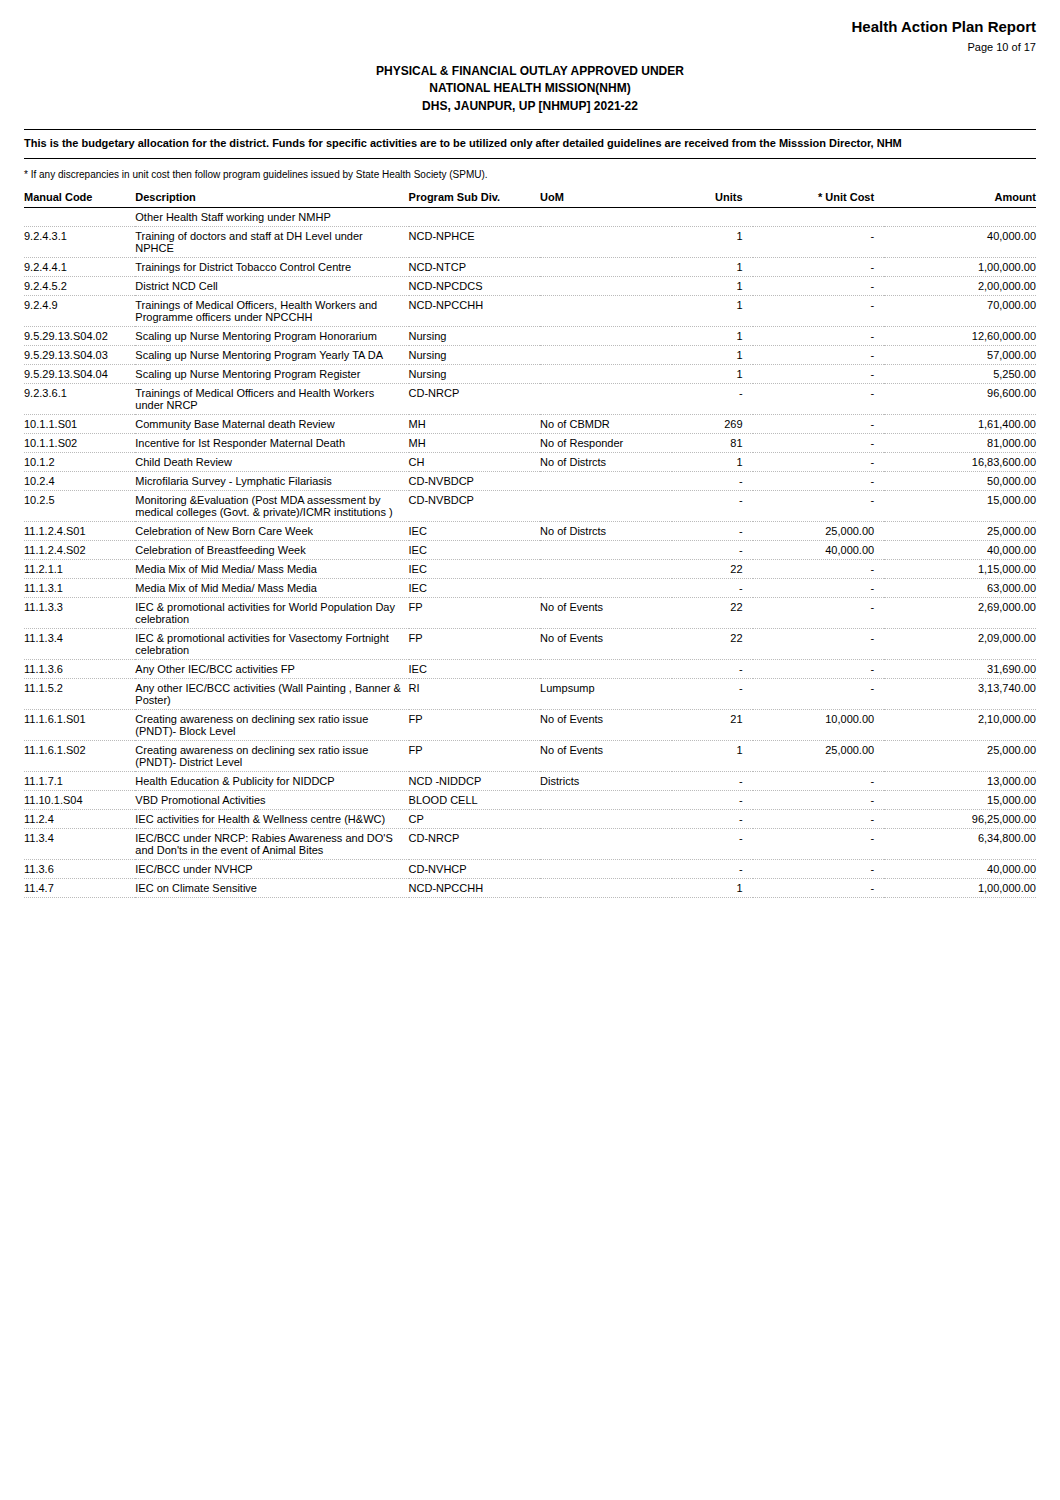Health Action Plan Report
Page 10 of 17
PHYSICAL & FINANCIAL OUTLAY APPROVED UNDER
NATIONAL HEALTH MISSION(NHM)
DHS, JAUNPUR, UP [NHMUP] 2021-22
This is the budgetary allocation for the district. Funds for specific activities are to be utilized only after detailed guidelines are received from the Misssion Director, NHM
* If any discrepancies in unit cost then follow program guidelines issued by State Health Society (SPMU).
| Manual Code | Description | Program Sub Div. | UoM | Units | * Unit Cost | Amount |
| --- | --- | --- | --- | --- | --- | --- |
| | Other Health Staff working under NMHP | | | | | |
| 9.2.4.3.1 | Training of doctors and staff at DH Level under NPHCE | NCD-NPHCE | | 1 | - | 40,000.00 |
| 9.2.4.4.1 | Trainings for District Tobacco Control Centre | NCD-NTCP | | 1 | - | 1,00,000.00 |
| 9.2.4.5.2 | District NCD Cell | NCD-NPCDCS | | 1 | - | 2,00,000.00 |
| 9.2.4.9 | Trainings of Medical Officers, Health Workers and Programme officers under NPCCHH | NCD-NPCCHH | | 1 | - | 70,000.00 |
| 9.5.29.13.S04.02 | Scaling up Nurse Mentoring Program Honorarium | Nursing | | 1 | - | 12,60,000.00 |
| 9.5.29.13.S04.03 | Scaling up Nurse Mentoring Program Yearly TA DA | Nursing | | 1 | - | 57,000.00 |
| 9.5.29.13.S04.04 | Scaling up Nurse Mentoring Program Register | Nursing | | 1 | - | 5,250.00 |
| 9.2.3.6.1 | Trainings of Medical Officers and Health Workers under NRCP | CD-NRCP | | - | - | 96,600.00 |
| 10.1.1.S01 | Community Base Maternal death Review | MH | No of CBMDR | 269 | - | 1,61,400.00 |
| 10.1.1.S02 | Incentive for Ist Responder Maternal Death | MH | No of Responder | 81 | - | 81,000.00 |
| 10.1.2 | Child Death Review | CH | No of Distrcts | 1 | - | 16,83,600.00 |
| 10.2.4 | Microfilaria Survey - Lymphatic Filariasis | CD-NVBDCP | | - | - | 50,000.00 |
| 10.2.5 | Monitoring &Evaluation (Post MDA assessment by medical colleges (Govt. & private)/ICMR institutions ) | CD-NVBDCP | | - | - | 15,000.00 |
| 11.1.2.4.S01 | Celebration of New Born Care Week | IEC | No of Distrcts | - | 25,000.00 | 25,000.00 |
| 11.1.2.4.S02 | Celebration of Breastfeeding Week | IEC | | - | 40,000.00 | 40,000.00 |
| 11.2.1.1 | Media Mix of Mid Media/ Mass Media | IEC | | 22 | - | 1,15,000.00 |
| 11.1.3.1 | Media Mix of Mid Media/ Mass Media | IEC | | - | - | 63,000.00 |
| 11.1.3.3 | IEC & promotional activities for World Population Day celebration | FP | No of Events | 22 | - | 2,69,000.00 |
| 11.1.3.4 | IEC & promotional activities for Vasectomy Fortnight celebration | FP | No of Events | 22 | - | 2,09,000.00 |
| 11.1.3.6 | Any Other IEC/BCC activities FP | IEC | | - | - | 31,690.00 |
| 11.1.5.2 | Any other IEC/BCC activities (Wall Painting , Banner & Poster) | RI | Lumpsump | - | - | 3,13,740.00 |
| 11.1.6.1.S01 | Creating awareness on declining sex ratio issue (PNDT)- Block Level | FP | No of Events | 21 | 10,000.00 | 2,10,000.00 |
| 11.1.6.1.S02 | Creating awareness on declining sex ratio issue (PNDT)- District Level | FP | No of Events | 1 | 25,000.00 | 25,000.00 |
| 11.1.7.1 | Health Education & Publicity for NIDDCP | NCD -NIDDCP | Districts | - | - | 13,000.00 |
| 11.10.1.S04 | VBD Promotional Activities | BLOOD CELL | | - | - | 15,000.00 |
| 11.2.4 | IEC activities for Health & Wellness centre (H&WC) | CP | | - | - | 96,25,000.00 |
| 11.3.4 | IEC/BCC under NRCP: Rabies Awareness and DO'S and Don'ts in the event of Animal Bites | CD-NRCP | | - | - | 6,34,800.00 |
| 11.3.6 | IEC/BCC under NVHCP | CD-NVHCP | | - | - | 40,000.00 |
| 11.4.7 | IEC on Climate Sensitive | NCD-NPCCHH | | 1 | - | 1,00,000.00 |